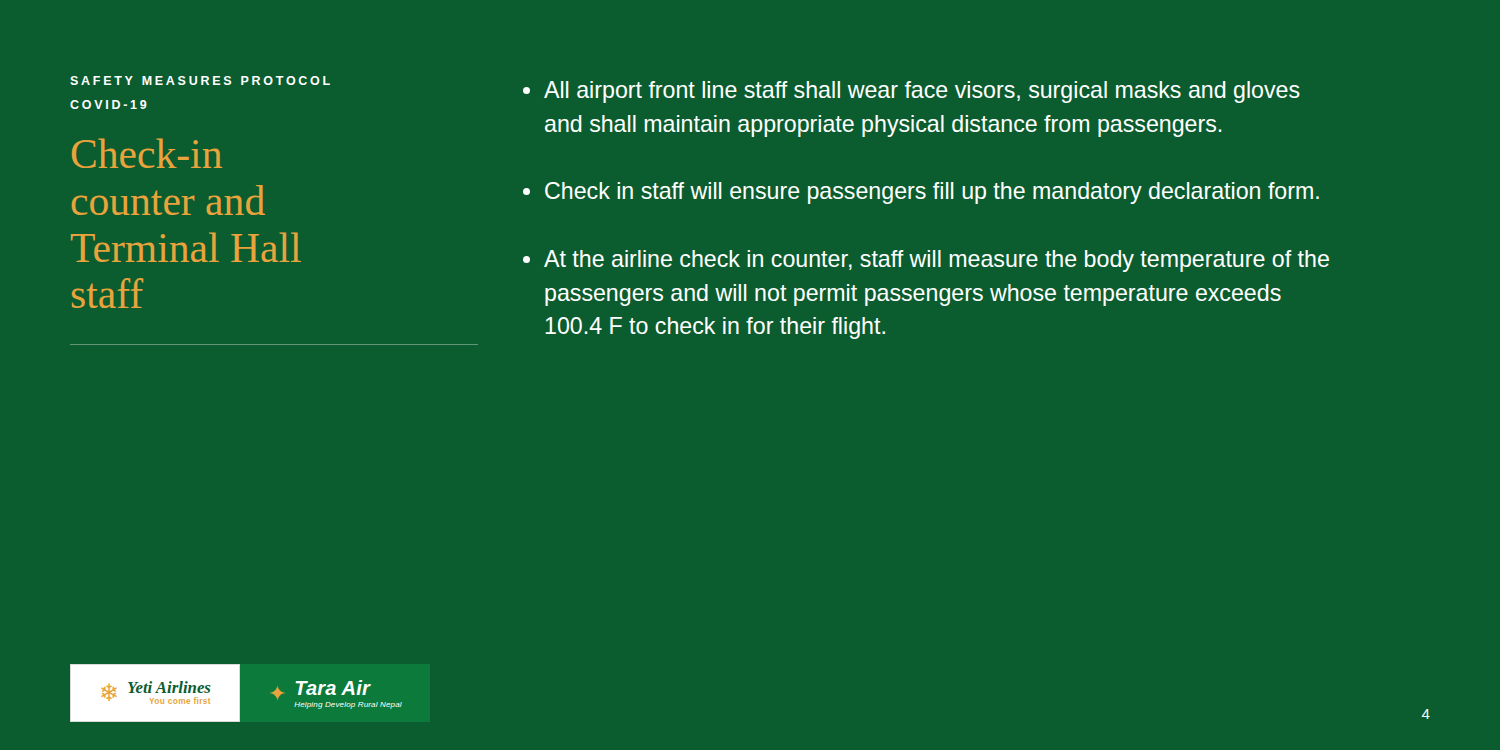Safety Measures Protocol
COVID-19
Check-in
counter and
Terminal Hall
staff
All airport front line staff shall wear face visors, surgical masks and gloves and shall maintain appropriate physical distance from passengers.
Check in staff will ensure passengers fill up the mandatory declaration form.
At the airline check in counter, staff will measure the body temperature of the passengers and will not permit passengers whose temperature exceeds 100.4 F to check in for their flight.
❄ Yeti Airlines You come first
✦ Tara Air Helping Develop Rural Nepal
4